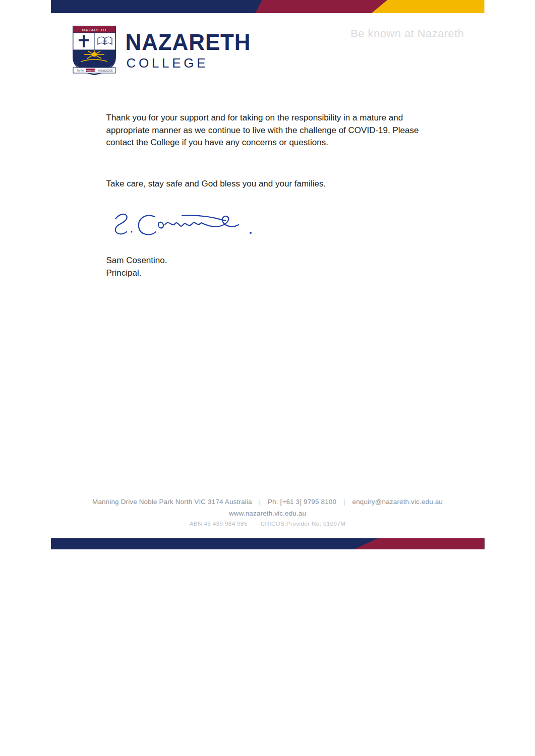NAZARETH AΩ FAITH WISDOM KNOWLEDGE
NAZARETH
COLLEGE
Be known at Nazareth
Thank you for your support and for taking on the responsibility in a mature and appropriate manner as we continue to live with the challenge of COVID-19. Please contact the College if you have any concerns or questions.
Take care, stay safe and God bless you and your families.
Sam Cosentino. Principal.
Manning Drive Noble Park North VIC 3174 Australia | Ph: [+61 3] 9795 8100 | enquiry@nazareth.vic.edu.au
www.nazareth.vic.edu.au
ABN 45 439 984 985 CRICOS Provider No: 01097M